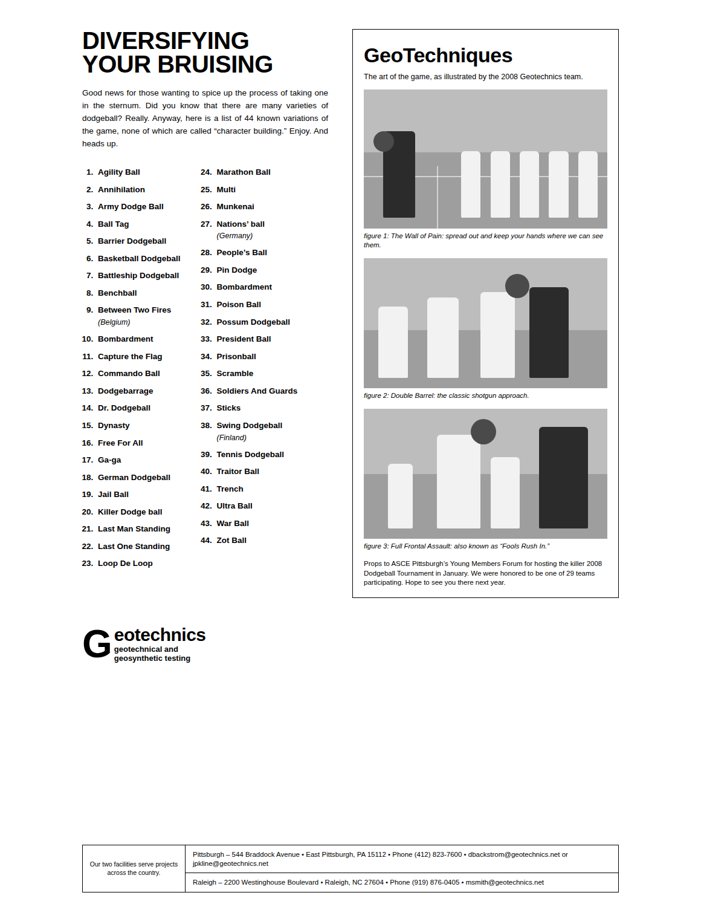Diversifying
Your Bruising
Good news for those wanting to spice up the process of taking one in the sternum. Did you know that there are many varieties of dodgeball? Really. Anyway, here is a list of 44 known variations of the game, none of which are called “character building.” Enjoy. And heads up.
Agility Ball
Annihilation
Army Dodge Ball
Ball Tag
Barrier Dodgeball
Basketball Dodgeball
Battleship Dodgeball
Benchball
Between Two Fires(Belgium)
Bombardment
Capture the Flag
Commando Ball
Dodgebarrage
Dr. Dodgeball
Dynasty
Free For All
Ga-ga
German Dodgeball
Jail Ball
Killer Dodge ball
Last Man Standing
Last One Standing
Loop De Loop
Marathon Ball
Multi
Munkenai
Nations’ ball(Germany)
People’s Ball
Pin Dodge
Bombardment
Poison Ball
Possum Dodgeball
President Ball
Prisonball
Scramble
Soldiers And Guards
Sticks
Swing Dodgeball(Finland)
Tennis Dodgeball
Traitor Ball
Trench
Ultra Ball
War Ball
Zot Ball
GeoTechniques
The art of the game, as illustrated by the 2008 Geotechnics team.
figure 1: The Wall of Pain: spread out and keep your hands where we can see them.
figure 2: Double Barrel: the classic shotgun approach.
figure 3: Full Frontal Assault: also known as “Fools Rush In.”
Props to ASCE Pittsburgh’s Young Members Forum for hosting the killer 2008 Dodgeball Tournament in January. We were honored to be one of 29 teams participating. Hope to see you there next year.
G
eotechnics
geotechnical and
geosynthetic testing
Our two facilities serve projects across the country.
Pittsburgh – 544 Braddock Avenue • East Pittsburgh, PA 15112 • Phone (412) 823-7600 • dbackstrom@geotechnics.net or jpkline@geotechnics.net
Raleigh – 2200 Westinghouse Boulevard • Raleigh, NC 27604 • Phone (919) 876-0405 • msmith@geotechnics.net